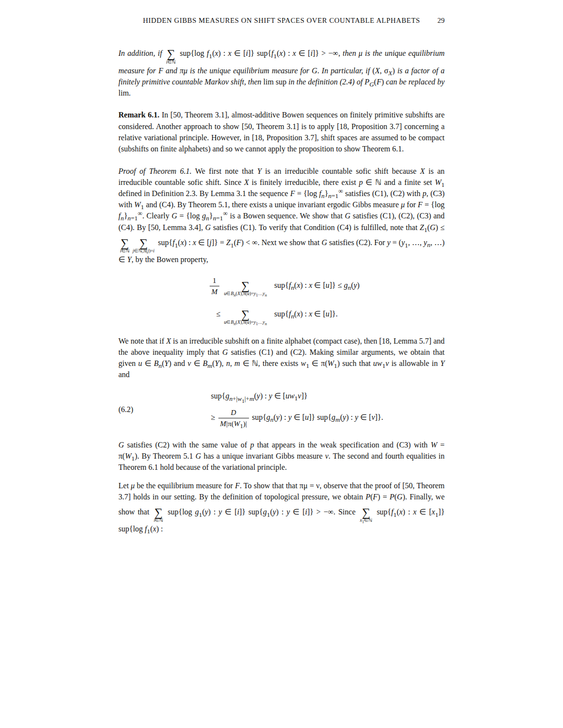HIDDEN GIBBS MEASURES ON SHIFT SPACES OVER COUNTABLE ALPHABETS 29
In addition, if ∑i∈ℕ sup{log f1(x) : x ∈ [i]} sup{f1(x) : x ∈ [i]} > −∞, then μ is the unique equilibrium measure for F and πμ is the unique equilibrium measure for G. In particular, if (X, σX) is a factor of a finitely primitive countable Markov shift, then lim sup in the definition (2.4) of PG(F) can be replaced by lim.
Remark 6.1. In [50, Theorem 3.1], almost-additive Bowen sequences on finitely primitive subshifts are considered. Another approach to show [50, Theorem 3.1] is to apply [18, Proposition 3.7] concerning a relative variational principle. However, in [18, Proposition 3.7], shift spaces are assumed to be compact (subshifts on finite alphabets) and so we cannot apply the proposition to show Theorem 6.1.
Proof of Theorem 6.1. We first note that Y is an irreducible countable sofic shift because X is an irreducible countable sofic shift. Since X is finitely irreducible, there exist p ∈ ℕ and a finite set W1 defined in Definition 2.3. By Lemma 3.1 the sequence F = {log fn}n=1∞ satisfies (C1), (C2) with p, (C3) with W1 and (C4). By Theorem 5.1, there exists a unique invariant ergodic Gibbs measure μ for F = {log fn}n=1∞. Clearly G = {log gn}n=1∞ is a Bowen sequence. We show that G satisfies (C1), (C2), (C3) and (C4). By [50, Lemma 3.4], G satisfies (C1). To verify that Condition (C4) is fulfilled, note that Z1(G) ≤ ∑i∈ℕ ∑j∈ℕ,π(j)=i sup{f1(x) : x ∈ [j]} = Z1(F) < ∞. Next we show that G satisfies (C2). For y = (y1, …, yn, …) ∈ Y, by the Bowen property,
1 M ∑u∈Bn(X),π(u)=y1…yn sup{fn(x) : x ∈ [u]} ≤ gn(y) ≤ ∑u∈Bn(X),π(u)=y1…yn sup{fn(x) : x ∈ [u]}.
We note that if X is an irreducible subshift on a finite alphabet (compact case), then [18, Lemma 5.7] and the above inequality imply that G satisfies (C1) and (C2). Making similar arguments, we obtain that given u ∈ Bn(Y) and v ∈ Bm(Y), n, m ∈ ℕ, there exists w1 ∈ π(W1) such that uw1v is allowable in Y and
(6.2) sup{gn+|w1|+m(y) : y ∈ [uw1v]} ≥ DM|π(W1)| sup{gn(y) : y ∈ [u]} sup{gm(y) : y ∈ [v]}.
G satisfies (C2) with the same value of p that appears in the weak specification and (C3) with W = π(W1). By Theorem 5.1 G has a unique invariant Gibbs measure ν. The second and fourth equalities in Theorem 6.1 hold because of the variational principle.
Let μ be the equilibrium measure for F. To show that that πμ = ν, observe that the proof of [50, Theorem 3.7] holds in our setting. By the definition of topological pressure, we obtain P(F) = P(G). Finally, we show that ∑i∈ℕ sup{log g1(y) : y ∈ [i]} sup{g1(y) : y ∈ [i]} > −∞. Since ∑x1∈ℕ sup{f1(x) : x ∈ [x1]} sup{log f1(x) :